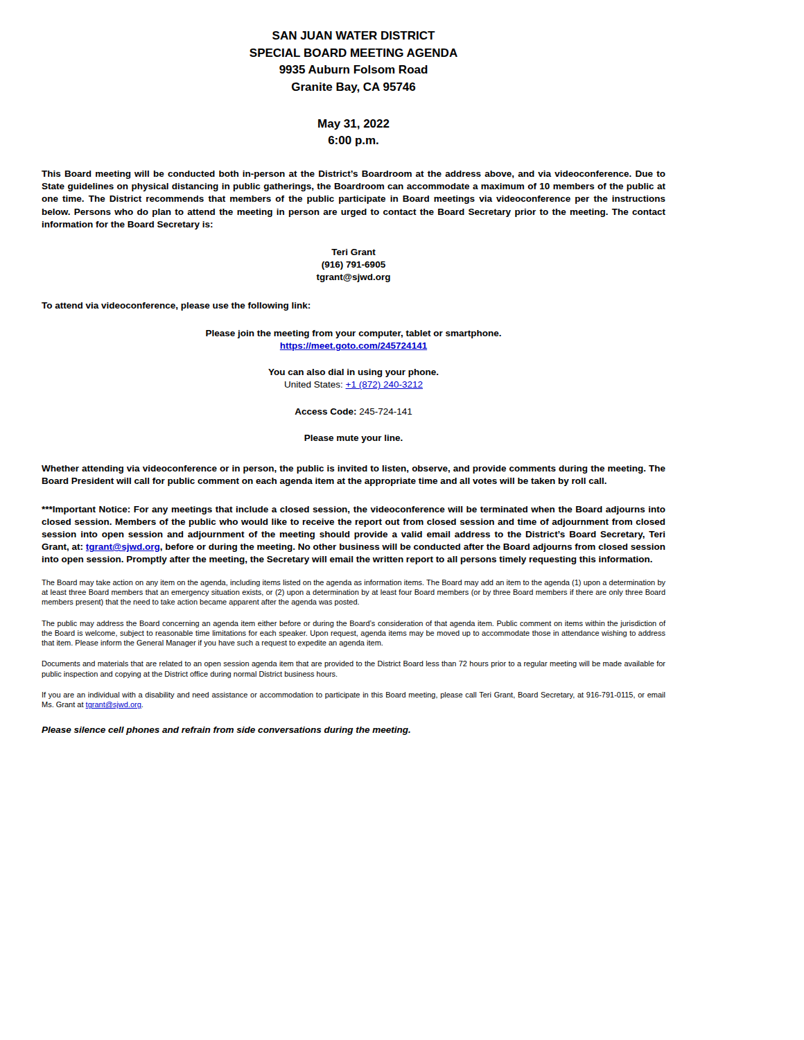SAN JUAN WATER DISTRICT
SPECIAL BOARD MEETING AGENDA
9935 Auburn Folsom Road
Granite Bay, CA 95746
May 31, 2022
6:00 p.m.
This Board meeting will be conducted both in-person at the District’s Boardroom at the address above, and via videoconference. Due to State guidelines on physical distancing in public gatherings, the Boardroom can accommodate a maximum of 10 members of the public at one time. The District recommends that members of the public participate in Board meetings via videoconference per the instructions below. Persons who do plan to attend the meeting in person are urged to contact the Board Secretary prior to the meeting. The contact information for the Board Secretary is:
Teri Grant
(916) 791-6905
tgrant@sjwd.org
To attend via videoconference, please use the following link:
Please join the meeting from your computer, tablet or smartphone.
https://meet.goto.com/245724141
You can also dial in using your phone.
United States: +1 (872) 240-3212
Access Code: 245-724-141
Please mute your line.
Whether attending via videoconference or in person, the public is invited to listen, observe, and provide comments during the meeting. The Board President will call for public comment on each agenda item at the appropriate time and all votes will be taken by roll call.
***Important Notice: For any meetings that include a closed session, the videoconference will be terminated when the Board adjourns into closed session. Members of the public who would like to receive the report out from closed session and time of adjournment from closed session into open session and adjournment of the meeting should provide a valid email address to the District’s Board Secretary, Teri Grant, at: tgrant@sjwd.org, before or during the meeting. No other business will be conducted after the Board adjourns from closed session into open session. Promptly after the meeting, the Secretary will email the written report to all persons timely requesting this information.
The Board may take action on any item on the agenda, including items listed on the agenda as information items. The Board may add an item to the agenda (1) upon a determination by at least three Board members that an emergency situation exists, or (2) upon a determination by at least four Board members (or by three Board members if there are only three Board members present) that the need to take action became apparent after the agenda was posted.
The public may address the Board concerning an agenda item either before or during the Board’s consideration of that agenda item. Public comment on items within the jurisdiction of the Board is welcome, subject to reasonable time limitations for each speaker. Upon request, agenda items may be moved up to accommodate those in attendance wishing to address that item. Please inform the General Manager if you have such a request to expedite an agenda item.
Documents and materials that are related to an open session agenda item that are provided to the District Board less than 72 hours prior to a regular meeting will be made available for public inspection and copying at the District office during normal District business hours.
If you are an individual with a disability and need assistance or accommodation to participate in this Board meeting, please call Teri Grant, Board Secretary, at 916-791-0115, or email Ms. Grant at tgrant@sjwd.org.
Please silence cell phones and refrain from side conversations during the meeting.